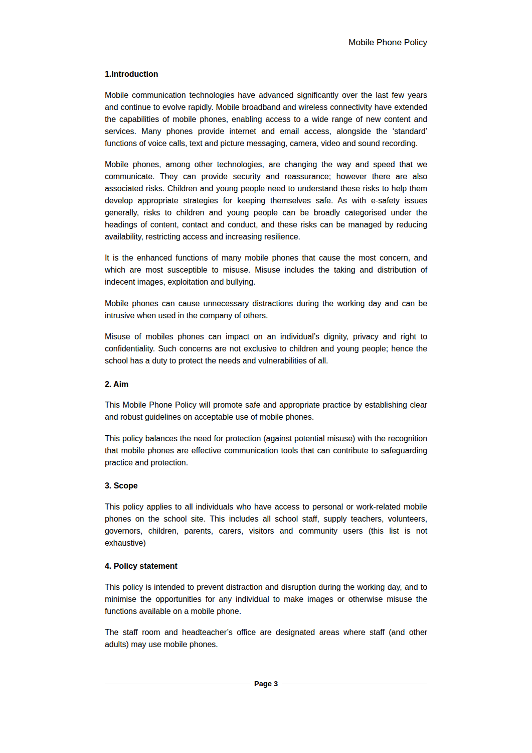Mobile Phone Policy
1.Introduction
Mobile communication technologies have advanced significantly over the last few years and continue to evolve rapidly. Mobile broadband and wireless connectivity have extended the capabilities of mobile phones, enabling access to a wide range of new content and services. Many phones provide internet and email access, alongside the ‘standard’ functions of voice calls, text and picture messaging, camera, video and sound recording.
Mobile phones, among other technologies, are changing the way and speed that we communicate. They can provide security and reassurance; however there are also associated risks. Children and young people need to understand these risks to help them develop appropriate strategies for keeping themselves safe. As with e-safety issues generally, risks to children and young people can be broadly categorised under the headings of content, contact and conduct, and these risks can be managed by reducing availability, restricting access and increasing resilience.
It is the enhanced functions of many mobile phones that cause the most concern, and which are most susceptible to misuse. Misuse includes the taking and distribution of indecent images, exploitation and bullying.
Mobile phones can cause unnecessary distractions during the working day and can be intrusive when used in the company of others.
Misuse of mobiles phones can impact on an individual’s dignity, privacy and right to confidentiality. Such concerns are not exclusive to children and young people; hence the school has a duty to protect the needs and vulnerabilities of all.
2. Aim
This Mobile Phone Policy will promote safe and appropriate practice by establishing clear and robust guidelines on acceptable use of mobile phones.
This policy balances the need for protection (against potential misuse) with the recognition that mobile phones are effective communication tools that can contribute to safeguarding practice and protection.
3. Scope
This policy applies to all individuals who have access to personal or work-related mobile phones on the school site. This includes all school staff, supply teachers, volunteers, governors, children, parents, carers, visitors and community users (this list is not exhaustive)
4. Policy statement
This policy is intended to prevent distraction and disruption during the working day, and to minimise the opportunities for any individual to make images or otherwise misuse the functions available on a mobile phone.
The staff room and headteacher’s office are designated areas where staff (and other adults) may use mobile phones.
Page 3